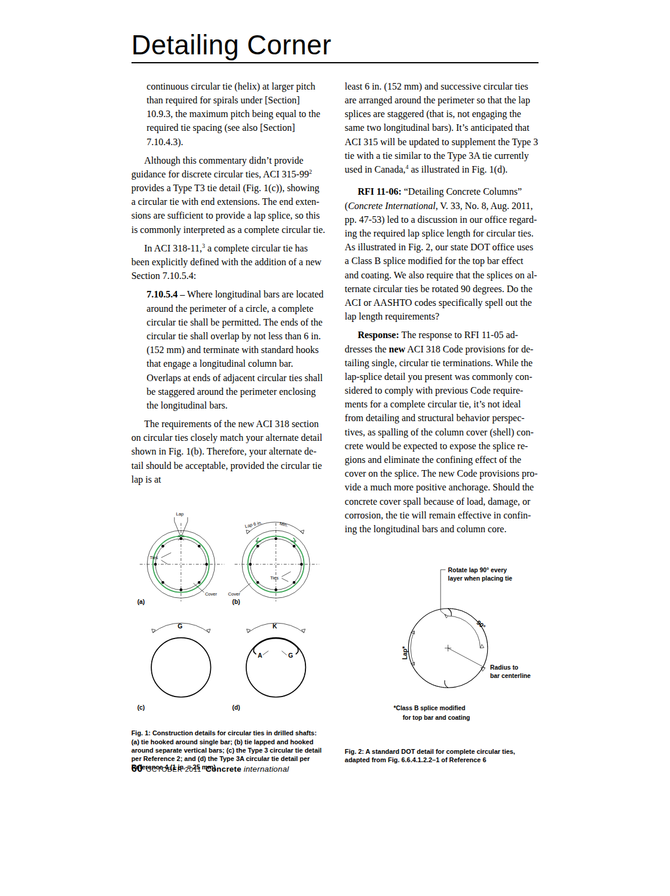Detailing Corner
continuous circular tie (helix) at larger pitch than required for spirals under [Section] 10.9.3, the maximum pitch being equal to the required tie spacing (see also [Section] 7.10.4.3).
Although this commentary didn’t provide guidance for discrete circular ties, ACI 315-992 provides a Type T3 tie detail (Fig. 1(c)), showing a circular tie with end extensions. The end extensions are sufficient to provide a lap splice, so this is commonly interpreted as a complete circular tie.
In ACI 318-11,3 a complete circular tie has been explicitly defined with the addition of a new Section 7.10.5.4:
7.10.5.4 – Where longitudinal bars are located around the perimeter of a circle, a complete circular tie shall be permitted. The ends of the circular tie shall overlap by not less than 6 in. (152 mm) and terminate with standard hooks that engage a longitudinal column bar. Overlaps at ends of adjacent circular ties shall be staggered around the perimeter enclosing the longitudinal bars.
The requirements of the new ACI 318 section on circular ties closely match your alternate detail shown in Fig. 1(b). Therefore, your alternate detail should be acceptable, provided the circular tie lap is at
Lap Ties Cover (a) Lap 6 in. Min. Ties Cover (b) G (c) K A G (d)
Fig. 1: Construction details for circular ties in drilled shafts: (a) tie hooked around single bar; (b) tie lapped and hooked around separate vertical bars; (c) the Type 3 circular tie detail per Reference 2; and (d) the Type 3A circular tie detail per Reference 4 (1 in. = 25 mm)
least 6 in. (152 mm) and successive circular ties are arranged around the perimeter so that the lap splices are staggered (that is, not engaging the same two longitudinal bars). It’s anticipated that ACI 315 will be updated to supplement the Type 3 tie with a tie similar to the Type 3A tie currently used in Canada,4 as illustrated in Fig. 1(d).
RFI 11-06: “Detailing Concrete Columns” (Concrete International, V. 33, No. 8, Aug. 2011, pp. 47-53) led to a discussion in our office regarding the required lap splice length for circular ties. As illustrated in Fig. 2, our state DOT office uses a Class B splice modified for the top bar effect and coating. We also require that the splices on alternate circular ties be rotated 90 degrees. Do the ACI or AASHTO codes specifically spell out the lap length requirements?
Response: The response to RFI 11-05 addresses the new ACI 318 Code provisions for detailing single, circular tie terminations. While the lap-splice detail you present was commonly considered to comply with previous Code requirements for a complete circular tie, it’s not ideal from detailing and structural behavior perspectives, as spalling of the column cover (shell) concrete would be expected to expose the splice regions and eliminate the confining effect of the cover on the splice. The new Code provisions provide a much more positive anchorage. Should the concrete cover spall because of load, damage, or corrosion, the tie will remain effective in confining the longitudinal bars and column core.
Rotate lap 90° every layer when placing tie 90° Radius to bar centerline Lap* *Class B splice modified for top bar and coating
Fig. 2: A standard DOT detail for complete circular ties, adapted from Fig. 6.6.4.1.2.2–1 of Reference 6
60 OCTOBER 2011 Concrete international